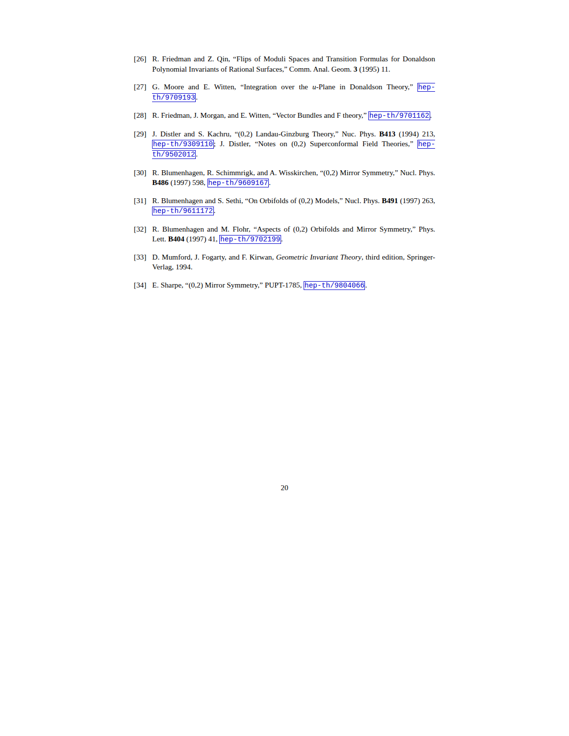[26] R. Friedman and Z. Qin, “Flips of Moduli Spaces and Transition Formulas for Donaldson Polynomial Invariants of Rational Surfaces,” Comm. Anal. Geom. 3 (1995) 11.
[27] G. Moore and E. Witten, “Integration over the u-Plane in Donaldson Theory,” hep-th/9709193.
[28] R. Friedman, J. Morgan, and E. Witten, “Vector Bundles and F theory,” hep-th/9701162.
[29] J. Distler and S. Kachru, “(0,2) Landau-Ginzburg Theory,” Nuc. Phys. B413 (1994) 213, hep-th/9309110; J. Distler, “Notes on (0,2) Superconformal Field Theories,” hep-th/9502012.
[30] R. Blumenhagen, R. Schimmrigk, and A. Wisskirchen, “(0,2) Mirror Symmetry,” Nucl. Phys. B486 (1997) 598, hep-th/9609167.
[31] R. Blumenhagen and S. Sethi, “On Orbifolds of (0,2) Models,” Nucl. Phys. B491 (1997) 263, hep-th/9611172.
[32] R. Blumenhagen and M. Flohr, “Aspects of (0,2) Orbifolds and Mirror Symmetry,” Phys. Lett. B404 (1997) 41, hep-th/9702199.
[33] D. Mumford, J. Fogarty, and F. Kirwan, Geometric Invariant Theory, third edition, Springer-Verlag, 1994.
[34] E. Sharpe, “(0,2) Mirror Symmetry,” PUPT-1785, hep-th/9804066.
20